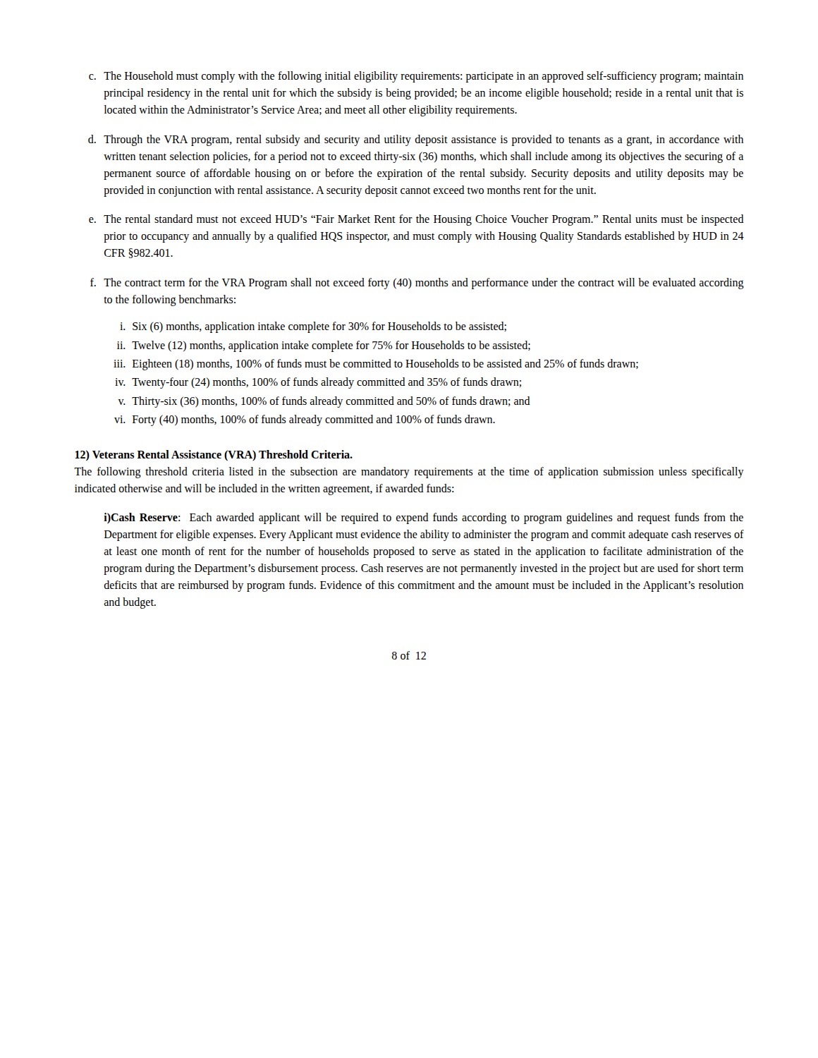The Household must comply with the following initial eligibility requirements: participate in an approved self-sufficiency program; maintain principal residency in the rental unit for which the subsidy is being provided; be an income eligible household; reside in a rental unit that is located within the Administrator’s Service Area; and meet all other eligibility requirements.
Through the VRA program, rental subsidy and security and utility deposit assistance is provided to tenants as a grant, in accordance with written tenant selection policies, for a period not to exceed thirty-six (36) months, which shall include among its objectives the securing of a permanent source of affordable housing on or before the expiration of the rental subsidy. Security deposits and utility deposits may be provided in conjunction with rental assistance. A security deposit cannot exceed two months rent for the unit.
The rental standard must not exceed HUD’s “Fair Market Rent for the Housing Choice Voucher Program.” Rental units must be inspected prior to occupancy and annually by a qualified HQS inspector, and must comply with Housing Quality Standards established by HUD in 24 CFR §982.401.
The contract term for the VRA Program shall not exceed forty (40) months and performance under the contract will be evaluated according to the following benchmarks:
Six (6) months, application intake complete for 30% for Households to be assisted;
Twelve (12) months, application intake complete for 75% for Households to be assisted;
Eighteen (18) months, 100% of funds must be committed to Households to be assisted and 25% of funds drawn;
Twenty-four (24) months, 100% of funds already committed and 35% of funds drawn;
Thirty-six (36) months, 100% of funds already committed and 50% of funds drawn; and
Forty (40) months, 100% of funds already committed and 100% of funds drawn.
12) Veterans Rental Assistance (VRA) Threshold Criteria.
The following threshold criteria listed in the subsection are mandatory requirements at the time of application submission unless specifically indicated otherwise and will be included in the written agreement, if awarded funds:
i)Cash Reserve: Each awarded applicant will be required to expend funds according to program guidelines and request funds from the Department for eligible expenses. Every Applicant must evidence the ability to administer the program and commit adequate cash reserves of at least one month of rent for the number of households proposed to serve as stated in the application to facilitate administration of the program during the Department’s disbursement process. Cash reserves are not permanently invested in the project but are used for short term deficits that are reimbursed by program funds. Evidence of this commitment and the amount must be included in the Applicant’s resolution and budget.
8 of 12